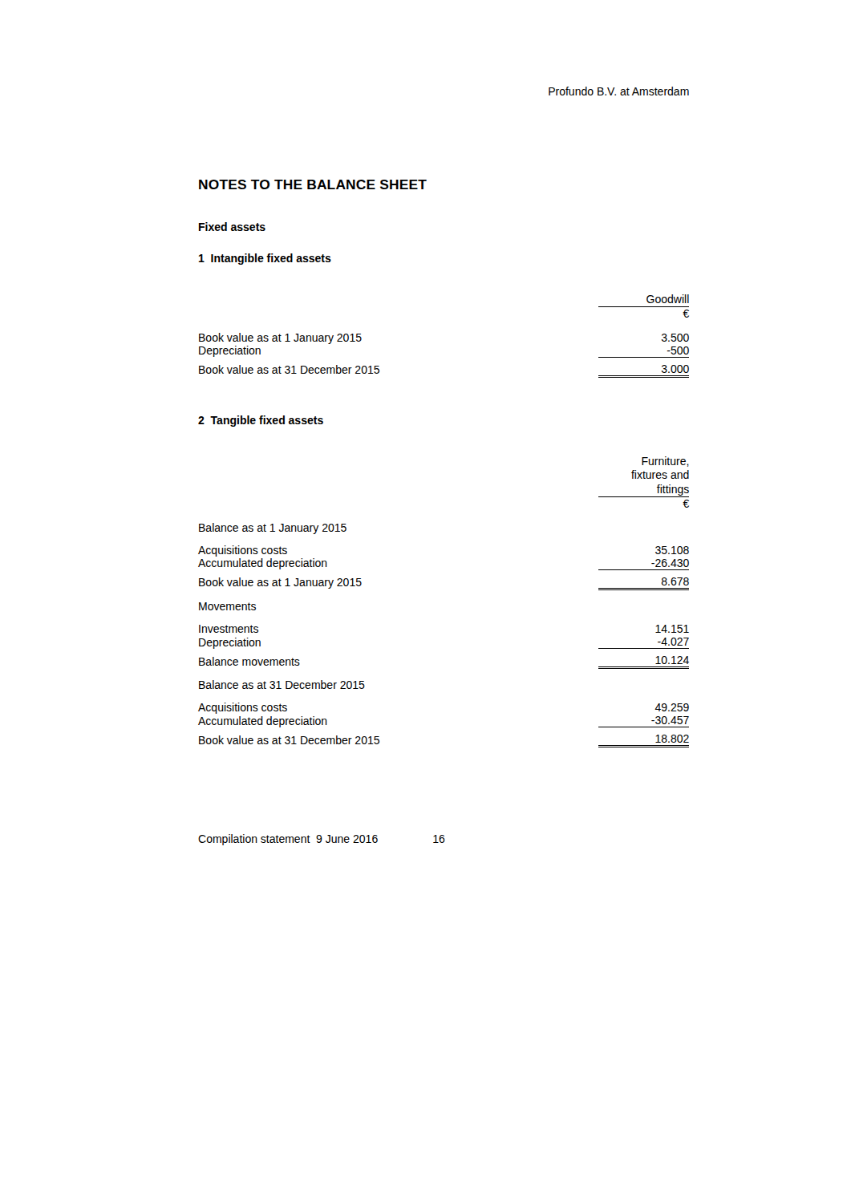Profundo B.V. at Amsterdam
NOTES TO THE BALANCE SHEET
Fixed assets
1 Intangible fixed assets
| | Goodwill |
| | € |
| Book value as at 1 January 2015 | 3.500 |
| Depreciation | -500 |
| Book value as at 31 December 2015 | 3.000 |
2 Tangible fixed assets
| | Furniture, |
| | fixtures and |
| | fittings |
| | € |
| Balance as at 1 January 2015 | |
| Acquisitions costs | 35.108 |
| Accumulated depreciation | -26.430 |
| Book value as at 1 January 2015 | 8.678 |
| Movements | |
| Investments | 14.151 |
| Depreciation | -4.027 |
| Balance movements | 10.124 |
| Balance as at 31 December 2015 | |
| Acquisitions costs | 49.259 |
| Accumulated depreciation | -30.457 |
| Book value as at 31 December 2015 | 18.802 |
Compilation statement 9 June 2016 16